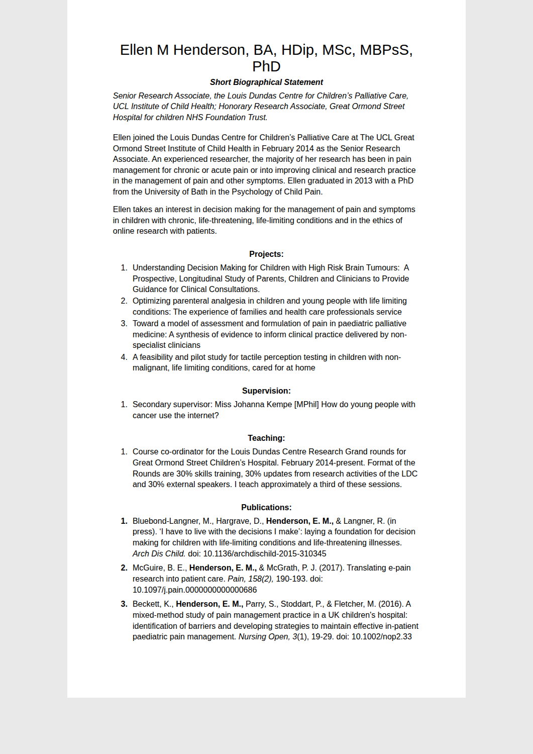Ellen M Henderson, BA, HDip, MSc, MBPsS, PhD
Short Biographical Statement
Senior Research Associate, the Louis Dundas Centre for Children’s Palliative Care, UCL Institute of Child Health; Honorary Research Associate, Great Ormond Street Hospital for children NHS Foundation Trust.
Ellen joined the Louis Dundas Centre for Children’s Palliative Care at The UCL Great Ormond Street Institute of Child Health in February 2014 as the Senior Research Associate. An experienced researcher, the majority of her research has been in pain management for chronic or acute pain or into improving clinical and research practice in the management of pain and other symptoms. Ellen graduated in 2013 with a PhD from the University of Bath in the Psychology of Child Pain.
Ellen takes an interest in decision making for the management of pain and symptoms in children with chronic, life-threatening, life-limiting conditions and in the ethics of online research with patients.
Projects:
Understanding Decision Making for Children with High Risk Brain Tumours: A Prospective, Longitudinal Study of Parents, Children and Clinicians to Provide Guidance for Clinical Consultations.
Optimizing parenteral analgesia in children and young people with life limiting conditions: The experience of families and health care professionals service
Toward a model of assessment and formulation of pain in paediatric palliative medicine: A synthesis of evidence to inform clinical practice delivered by non-specialist clinicians
A feasibility and pilot study for tactile perception testing in children with non-malignant, life limiting conditions, cared for at home
Supervision:
Secondary supervisor: Miss Johanna Kempe [MPhil] How do young people with cancer use the internet?
Teaching:
Course co-ordinator for the Louis Dundas Centre Research Grand rounds for Great Ormond Street Children’s Hospital. February 2014-present. Format of the Rounds are 30% skills training, 30% updates from research activities of the LDC and 30% external speakers. I teach approximately a third of these sessions.
Publications:
Bluebond-Langner, M., Hargrave, D., Henderson, E. M., & Langner, R. (in press). ‘I have to live with the decisions I make’: laying a foundation for decision making for children with life-limiting conditions and life-threatening illnesses. Arch Dis Child. doi: 10.1136/archdischild-2015-310345
McGuire, B. E., Henderson, E. M., & McGrath, P. J. (2017). Translating e-pain research into patient care. Pain, 158(2), 190-193. doi: 10.1097/j.pain.0000000000000686
Beckett, K., Henderson, E. M., Parry, S., Stoddart, P., & Fletcher, M. (2016). A mixed-method study of pain management practice in a UK children's hospital: identification of barriers and developing strategies to maintain effective in-patient paediatric pain management. Nursing Open, 3(1), 19-29. doi: 10.1002/nop2.33